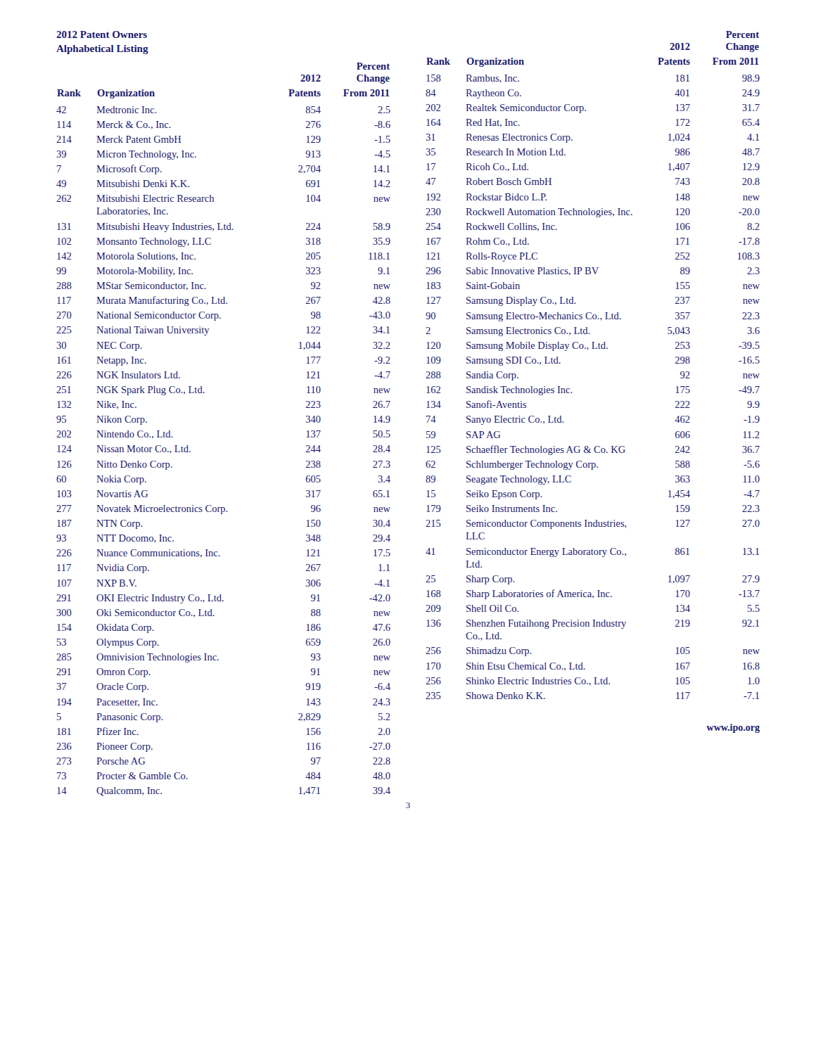2012 Patent Owners
Alphabetical Listing
| | | 2012 | Percent Change |
| --- | --- | --- | --- |
| Rank | Organization | Patents | From 2011 |
| 42 | Medtronic Inc. | 854 | 2.5 |
| 114 | Merck & Co., Inc. | 276 | -8.6 |
| 214 | Merck Patent GmbH | 129 | -1.5 |
| 39 | Micron Technology, Inc. | 913 | -4.5 |
| 7 | Microsoft Corp. | 2,704 | 14.1 |
| 49 | Mitsubishi Denki K.K. | 691 | 14.2 |
| 262 | Mitsubishi Electric Research Laboratories, Inc. | 104 | new |
| 131 | Mitsubishi Heavy Industries, Ltd. | 224 | 58.9 |
| 102 | Monsanto Technology, LLC | 318 | 35.9 |
| 142 | Motorola Solutions, Inc. | 205 | 118.1 |
| 99 | Motorola-Mobility, Inc. | 323 | 9.1 |
| 288 | MStar Semiconductor, Inc. | 92 | new |
| 117 | Murata Manufacturing Co., Ltd. | 267 | 42.8 |
| 270 | National Semiconductor Corp. | 98 | -43.0 |
| 225 | National Taiwan University | 122 | 34.1 |
| 30 | NEC Corp. | 1,044 | 32.2 |
| 161 | Netapp, Inc. | 177 | -9.2 |
| 226 | NGK Insulators Ltd. | 121 | -4.7 |
| 251 | NGK Spark Plug Co., Ltd. | 110 | new |
| 132 | Nike, Inc. | 223 | 26.7 |
| 95 | Nikon Corp. | 340 | 14.9 |
| 202 | Nintendo Co., Ltd. | 137 | 50.5 |
| 124 | Nissan Motor Co., Ltd. | 244 | 28.4 |
| 126 | Nitto Denko Corp. | 238 | 27.3 |
| 60 | Nokia Corp. | 605 | 3.4 |
| 103 | Novartis AG | 317 | 65.1 |
| 277 | Novatek Microelectronics Corp. | 96 | new |
| 187 | NTN Corp. | 150 | 30.4 |
| 93 | NTT Docomo, Inc. | 348 | 29.4 |
| 226 | Nuance Communications, Inc. | 121 | 17.5 |
| 117 | Nvidia Corp. | 267 | 1.1 |
| 107 | NXP B.V. | 306 | -4.1 |
| 291 | OKI Electric Industry Co., Ltd. | 91 | -42.0 |
| 300 | Oki Semiconductor Co., Ltd. | 88 | new |
| 154 | Okidata Corp. | 186 | 47.6 |
| 53 | Olympus Corp. | 659 | 26.0 |
| 285 | Omnivision Technologies Inc. | 93 | new |
| 291 | Omron Corp. | 91 | new |
| 37 | Oracle Corp. | 919 | -6.4 |
| 194 | Pacesetter, Inc. | 143 | 24.3 |
| 5 | Panasonic Corp. | 2,829 | 5.2 |
| 181 | Pfizer Inc. | 156 | 2.0 |
| 236 | Pioneer Corp. | 116 | -27.0 |
| 273 | Porsche AG | 97 | 22.8 |
| 73 | Procter & Gamble Co. | 484 | 48.0 |
| 14 | Qualcomm, Inc. | 1,471 | 39.4 |
| | | 2012 | Percent Change |
| --- | --- | --- | --- |
| Rank | Organization | Patents | From 2011 |
| 158 | Rambus, Inc. | 181 | 98.9 |
| 84 | Raytheon Co. | 401 | 24.9 |
| 202 | Realtek Semiconductor Corp. | 137 | 31.7 |
| 164 | Red Hat, Inc. | 172 | 65.4 |
| 31 | Renesas Electronics Corp. | 1,024 | 4.1 |
| 35 | Research In Motion Ltd. | 986 | 48.7 |
| 17 | Ricoh Co., Ltd. | 1,407 | 12.9 |
| 47 | Robert Bosch GmbH | 743 | 20.8 |
| 192 | Rockstar Bidco L.P. | 148 | new |
| 230 | Rockwell Automation Technologies, Inc. | 120 | -20.0 |
| 254 | Rockwell Collins, Inc. | 106 | 8.2 |
| 167 | Rohm Co., Ltd. | 171 | -17.8 |
| 121 | Rolls-Royce PLC | 252 | 108.3 |
| 296 | Sabic Innovative Plastics, IP BV | 89 | 2.3 |
| 183 | Saint-Gobain | 155 | new |
| 127 | Samsung Display Co., Ltd. | 237 | new |
| 90 | Samsung Electro-Mechanics Co., Ltd. | 357 | 22.3 |
| 2 | Samsung Electronics Co., Ltd. | 5,043 | 3.6 |
| 120 | Samsung Mobile Display Co., Ltd. | 253 | -39.5 |
| 109 | Samsung SDI Co., Ltd. | 298 | -16.5 |
| 288 | Sandia Corp. | 92 | new |
| 162 | Sandisk Technologies Inc. | 175 | -49.7 |
| 134 | Sanofi-Aventis | 222 | 9.9 |
| 74 | Sanyo Electric Co., Ltd. | 462 | -1.9 |
| 59 | SAP AG | 606 | 11.2 |
| 125 | Schaeffler Technologies AG & Co. KG | 242 | 36.7 |
| 62 | Schlumberger Technology Corp. | 588 | -5.6 |
| 89 | Seagate Technology, LLC | 363 | 11.0 |
| 15 | Seiko Epson Corp. | 1,454 | -4.7 |
| 179 | Seiko Instruments Inc. | 159 | 22.3 |
| 215 | Semiconductor Components Industries, LLC | 127 | 27.0 |
| 41 | Semiconductor Energy Laboratory Co., Ltd. | 861 | 13.1 |
| 25 | Sharp Corp. | 1,097 | 27.9 |
| 168 | Sharp Laboratories of America, Inc. | 170 | -13.7 |
| 209 | Shell Oil Co. | 134 | 5.5 |
| 136 | Shenzhen Futaihong Precision Industry Co., Ltd. | 219 | 92.1 |
| 256 | Shimadzu Corp. | 105 | new |
| 170 | Shin Etsu Chemical Co., Ltd. | 167 | 16.8 |
| 256 | Shinko Electric Industries Co., Ltd. | 105 | 1.0 |
| 235 | Showa Denko K.K. | 117 | -7.1 |
www.ipo.org
3